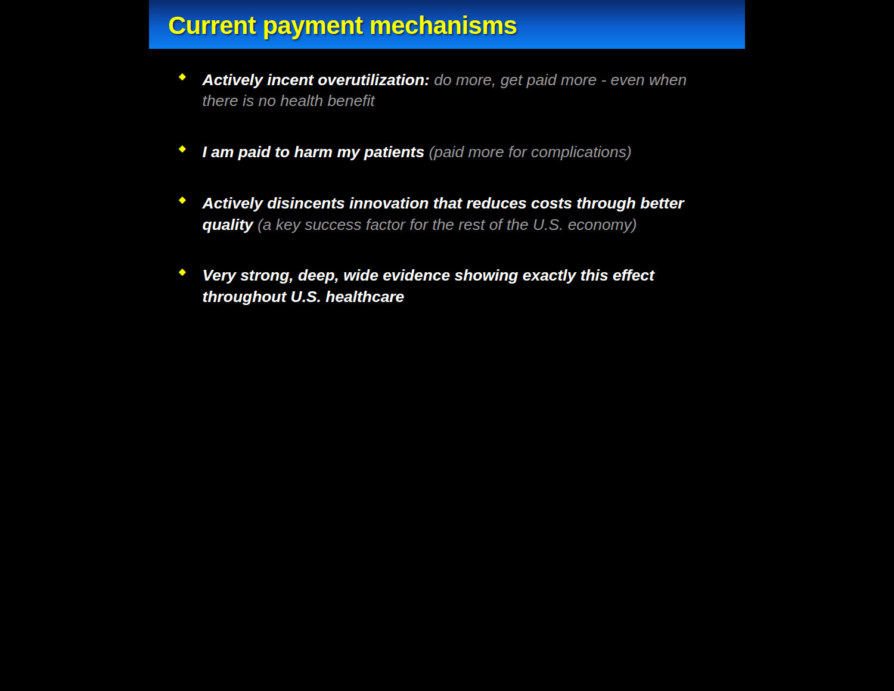Current payment mechanisms
Actively incent overutilization: do more, get paid more - even when there is no health benefit
I am paid to harm my patients (paid more for complications)
Actively disincents innovation that reduces costs through better quality (a key success factor for the rest of the U.S. economy)
Very strong, deep, wide evidence showing exactly this effect throughout U.S. healthcare